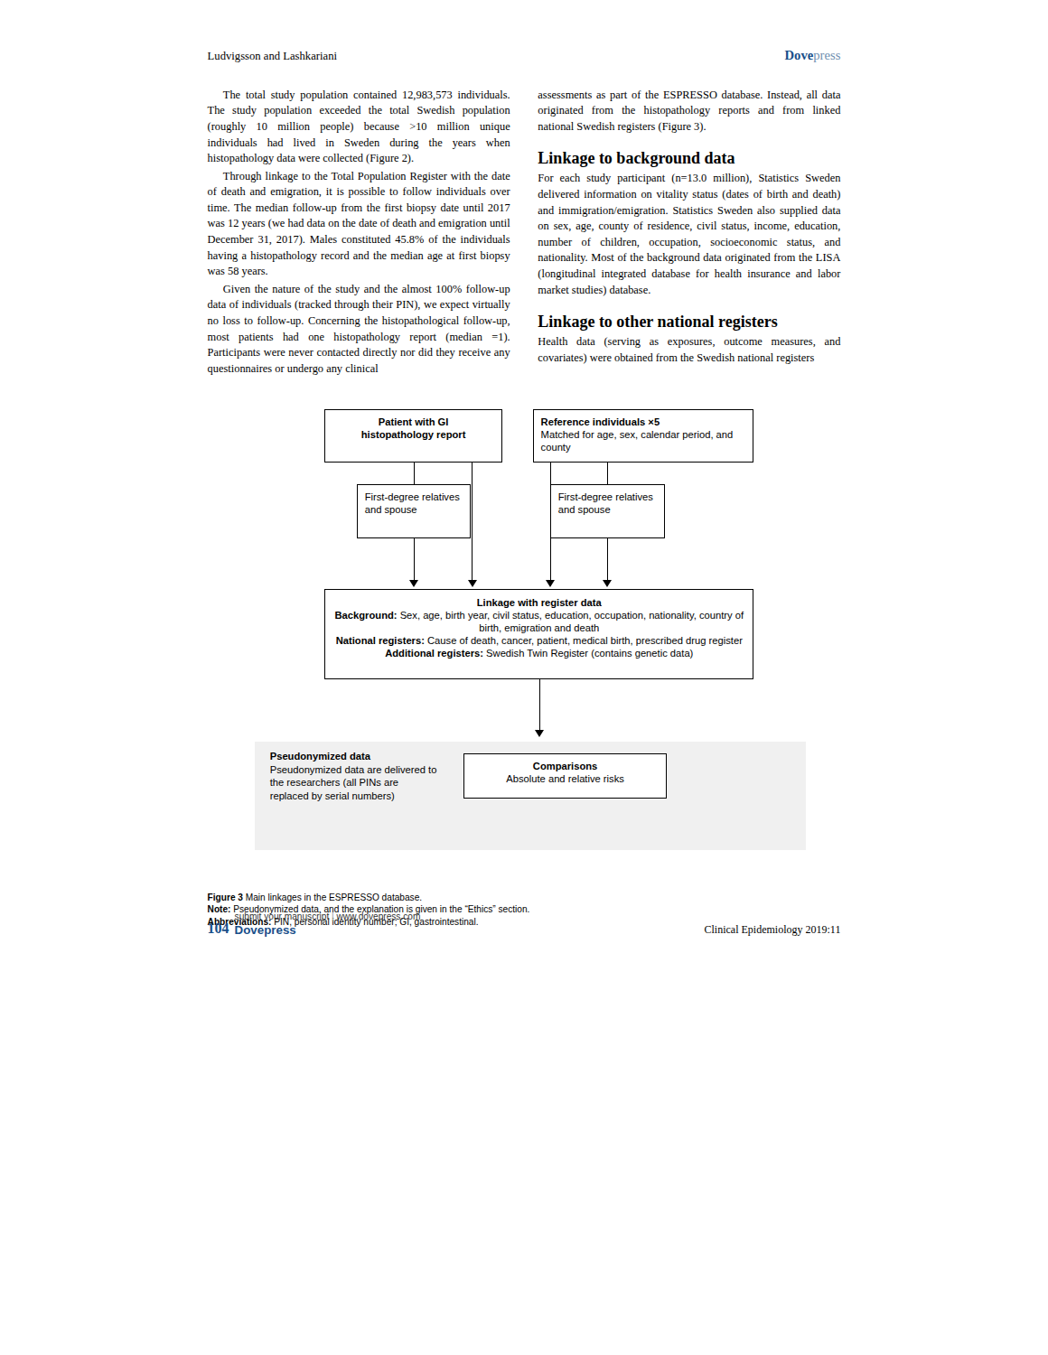Ludvigsson and Lashkariani
Dove press
The total study population contained 12,983,573 individuals. The study population exceeded the total Swedish population (roughly 10 million people) because >10 million unique individuals had lived in Sweden during the years when histopathology data were collected (Figure 2).
Through linkage to the Total Population Register with the date of death and emigration, it is possible to follow individuals over time. The median follow-up from the first biopsy date until 2017 was 12 years (we had data on the date of death and emigration until December 31, 2017). Males constituted 45.8% of the individuals having a histopathology record and the median age at first biopsy was 58 years.
Given the nature of the study and the almost 100% follow-up data of individuals (tracked through their PIN), we expect virtually no loss to follow-up. Concerning the histopathological follow-up, most patients had one histopathology report (median =1). Participants were never contacted directly nor did they receive any questionnaires or undergo any clinical
assessments as part of the ESPRESSO database. Instead, all data originated from the histopathology reports and from linked national Swedish registers (Figure 3).
Linkage to background data
For each study participant (n=13.0 million), Statistics Sweden delivered information on vitality status (dates of birth and death) and immigration/emigration. Statistics Sweden also supplied data on sex, age, county of residence, civil status, income, education, number of children, occupation, socioeconomic status, and nationality. Most of the background data originated from the LISA (longitudinal integrated database for health insurance and labor market studies) database.
Linkage to other national registers
Health data (serving as exposures, outcome measures, and covariates) were obtained from the Swedish national registers
Patient with GI
histopathology report
Reference individuals ×5
Matched for age, sex, calendar period, and county
First-degree relatives and spouse
First-degree relatives and spouse
Linkage with register data
Background: Sex, age, birth year, civil status, education, occupation, nationality, country of birth, emigration and death
National registers: Cause of death, cancer, patient, medical birth, prescribed drug register
Additional registers: Swedish Twin Register (contains genetic data)
Pseudonymized data
Pseudonymized data are delivered to the researchers (all PINs are
replaced by serial numbers)
Comparisons
Absolute and relative risks
Figure 3 Main linkages in the ESPRESSO database.
Note: Pseudonymized data, and the explanation is given in the “Ethics” section.
Abbreviations: PIN, personal identity number; GI, gastrointestinal.
104
submit your manuscript | www.dovepress.com
Dovepress
Clinical Epidemiology 2019:11